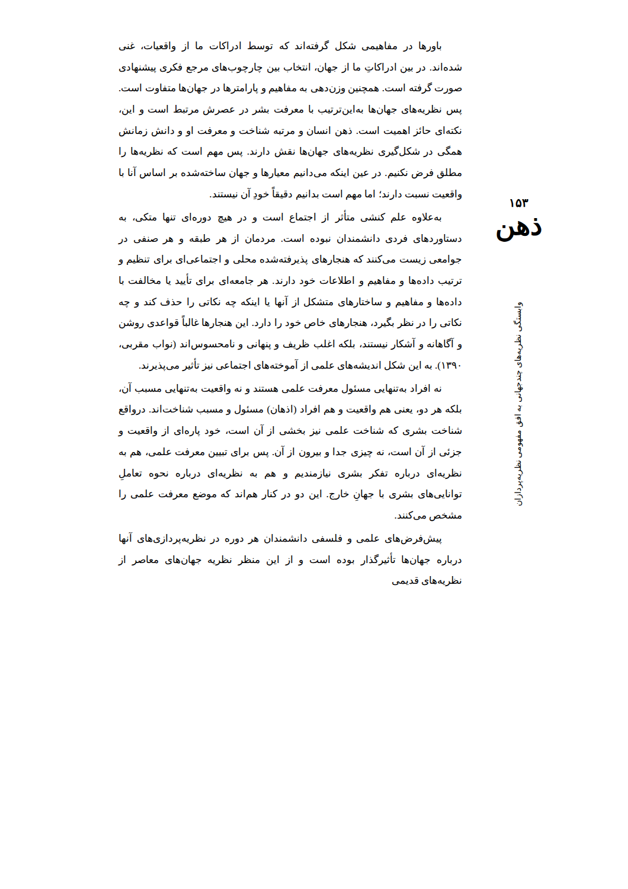۱۵۳
ذهن
وابستگی نظریه‌های چندجهانی به افق مفهومی نظریه‌پردازان
باورها در مفاهیمی شکل گرفته‌اند که توسط ادراکات ما از واقعیات، غنی شده‌اند. در بین ادراکاتِ ما از جهان، انتخاب بین چارچوب‌های مرجع فکری پیشنهادی صورت گرفته است. همچنین وزن‌دهی به مفاهیم و پارامترها در جهان‌ها متفاوت است. پس نظریه‌های جهان‌ها به‌این‌ترتیب با معرفت بشر در عصرش مرتبط است و این، نکته‌ای حائز اهمیت است. ذهن انسان و مرتبه شناخت و معرفت او و دانش زمانش همگی در شکل‌گیری نظریه‌های جهان‌ها نقش دارند. پس مهم است که نظریه‌ها را مطلق فرض نکنیم. در عین اینکه می‌دانیم معیارها و جهان ساخته‌شده بر اساس آنا با واقعیت نسبت دارند؛ اما مهم است بدانیم دقیقاً خودِ آن نیستند.
به‌علاوه علم کنشی متأثر از اجتماع است و در هیچ دوره‌ای تنها متکی، به دستاوردهای فردی دانشمندان نبوده است. مردمان از هر طبقه و هر صنفی در جوامعی زیست می‌کنند که هنجارهای پذیرفته‌شده محلی و اجتماعی‌ای برای تنظیم و ترتیب داده‌ها و مفاهیم و اطلاعات خود دارند. هر جامعه‌ای برای تأیید یا مخالفت با داده‌ها و مفاهیم و ساختارهای متشکل از آنها یا اینکه چه نکاتی را حذف کند و چه نکاتی را در نظر بگیرد، هنجارهای خاص خود را دارد. این هنجارها غالباً قواعدی روشن و آگاهانه و آشکار نیستند، بلکه اغلب ظریف و پنهانی و نامحسوس‌اند (نواب مقربی، ۱۳۹۰). به این شکل اندیشه‌های علمی از آموخته‌های اجتماعی نیز تأثیر می‌پذیرند.
نه افراد به‌تنهایی مسئول معرفت علمی هستند و نه واقعیت به‌تنهایی مسبب آن، بلکه هر دو، یعنی هم واقعیت و هم افراد (اذهان) مسئول و مسبب شناخت‌اند. درواقع شناخت بشری که شناخت علمی نیز بخشی از آن است، خود پاره‌ای از واقعیت و جزئی از آن است، نه چیزی جدا و بیرون از آن. پس برای تبیین معرفت علمی، هم به نظریه‌ای درباره تفکر بشری نیازمندیم و هم به نظریه‌ای درباره نحوه تعاملِ توانایی‌های بشری با جهانِ خارج. این دو در کنار هم‌اند که موضع معرفت علمی را مشخص می‌کنند.
پیش‌فرض‌های علمی و فلسفی دانشمندان هر دوره در نظریه‌پردازی‌های آنها درباره جهان‌ها تأثیرگذار بوده است و از این منظر نظریه جهان‌های معاصر از نظریه‌های قدیمی